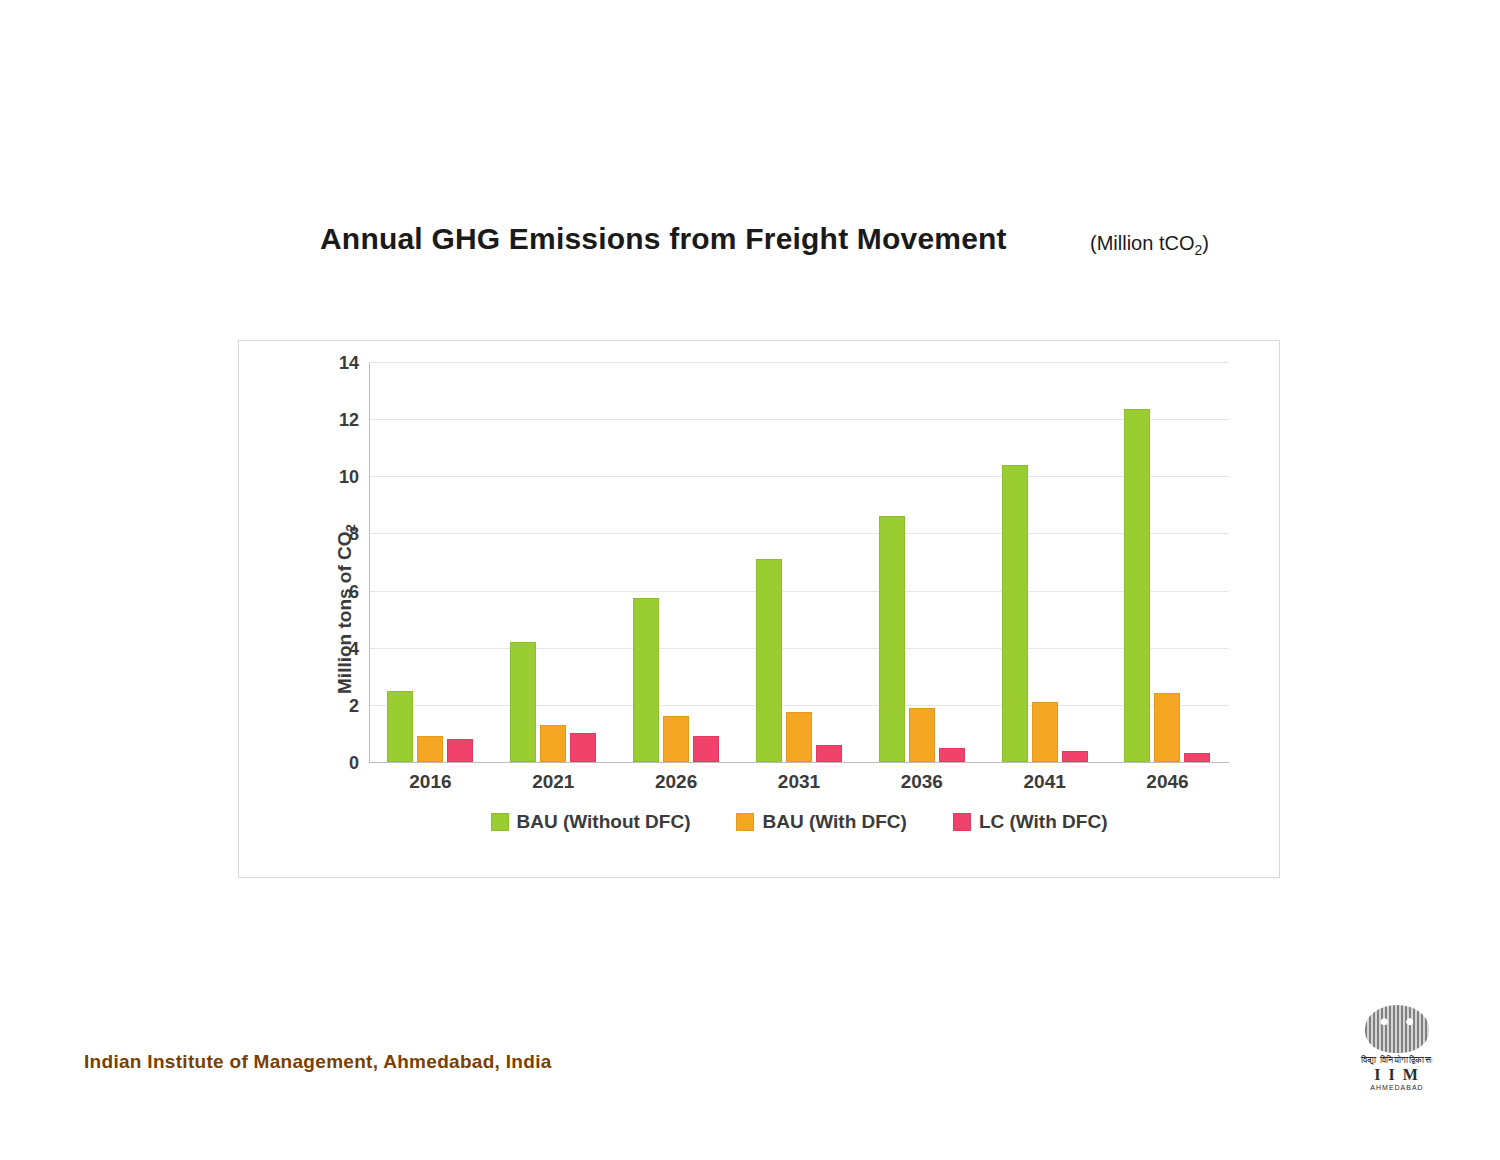Annual GHG Emissions from Freight Movement
(Million tCO2)
Million tons of CO2
0
2
4
6
8
10
12
14
2016 2021 2026 2031 2036 2041 2046
BAU (Without DFC)
BAU (With DFC)
LC (With DFC)
Indian Institute of Management, Ahmedabad, India
विद्या विनियोगाद्विकासः
I I M
AHMEDABAD